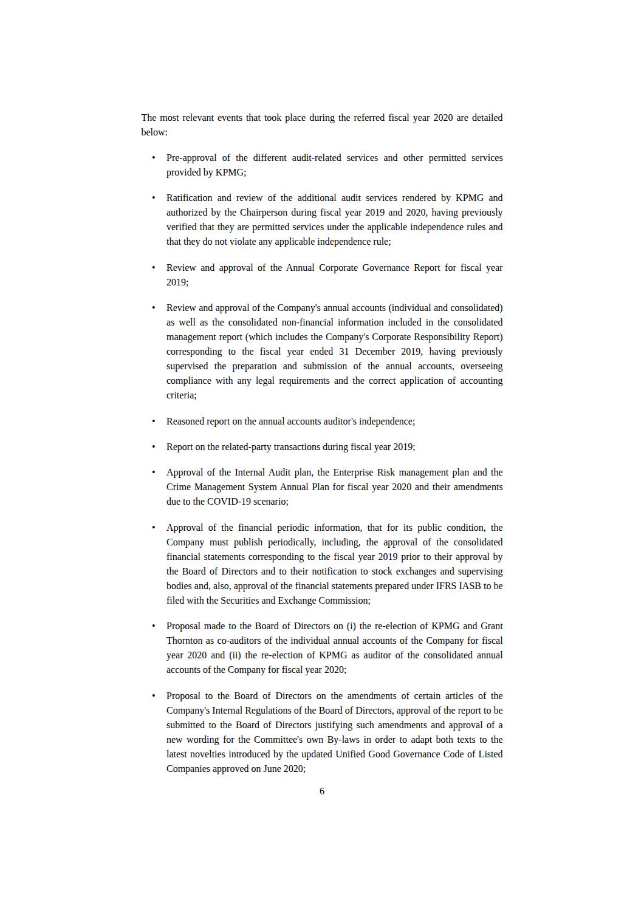The most relevant events that took place during the referred fiscal year 2020 are detailed below:
Pre-approval of the different audit-related services and other permitted services provided by KPMG;
Ratification and review of the additional audit services rendered by KPMG and authorized by the Chairperson during fiscal year 2019 and 2020, having previously verified that they are permitted services under the applicable independence rules and that they do not violate any applicable independence rule;
Review and approval of the Annual Corporate Governance Report for fiscal year 2019;
Review and approval of the Company's annual accounts (individual and consolidated) as well as the consolidated non-financial information included in the consolidated management report (which includes the Company's Corporate Responsibility Report) corresponding to the fiscal year ended 31 December 2019, having previously supervised the preparation and submission of the annual accounts, overseeing compliance with any legal requirements and the correct application of accounting criteria;
Reasoned report on the annual accounts auditor's independence;
Report on the related-party transactions during fiscal year 2019;
Approval of the Internal Audit plan, the Enterprise Risk management plan and the Crime Management System Annual Plan for fiscal year 2020 and their amendments due to the COVID-19 scenario;
Approval of the financial periodic information, that for its public condition, the Company must publish periodically, including, the approval of the consolidated financial statements corresponding to the fiscal year 2019 prior to their approval by the Board of Directors and to their notification to stock exchanges and supervising bodies and, also, approval of the financial statements prepared under IFRS IASB to be filed with the Securities and Exchange Commission;
Proposal made to the Board of Directors on (i) the re-election of KPMG and Grant Thornton as co-auditors of the individual annual accounts of the Company for fiscal year 2020 and (ii) the re-election of KPMG as auditor of the consolidated annual accounts of the Company for fiscal year 2020;
Proposal to the Board of Directors on the amendments of certain articles of the Company's Internal Regulations of the Board of Directors, approval of the report to be submitted to the Board of Directors justifying such amendments and approval of a new wording for the Committee's own By-laws in order to adapt both texts to the latest novelties introduced by the updated Unified Good Governance Code of Listed Companies approved on June 2020;
6